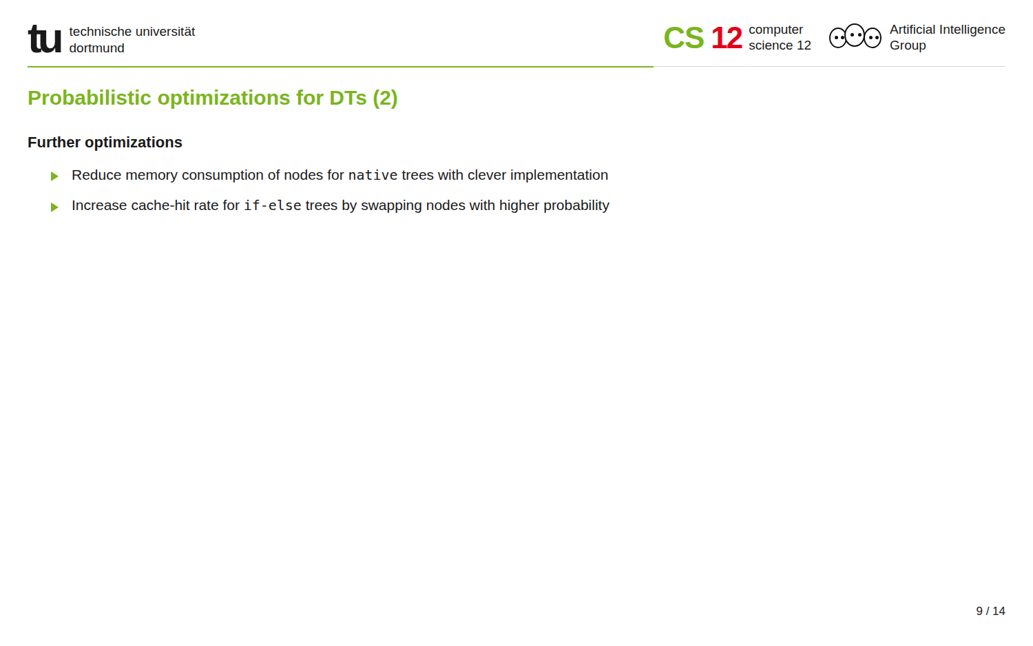tu
technische universität
dortmund
CS 12 computer
science 12
Artificial Intelligence
Group
Probabilistic optimizations for DTs (2)
Further optimizations
Reduce memory consumption of nodes for native trees with clever implementation
Increase cache-hit rate for if-else trees by swapping nodes with higher probability
9 / 14